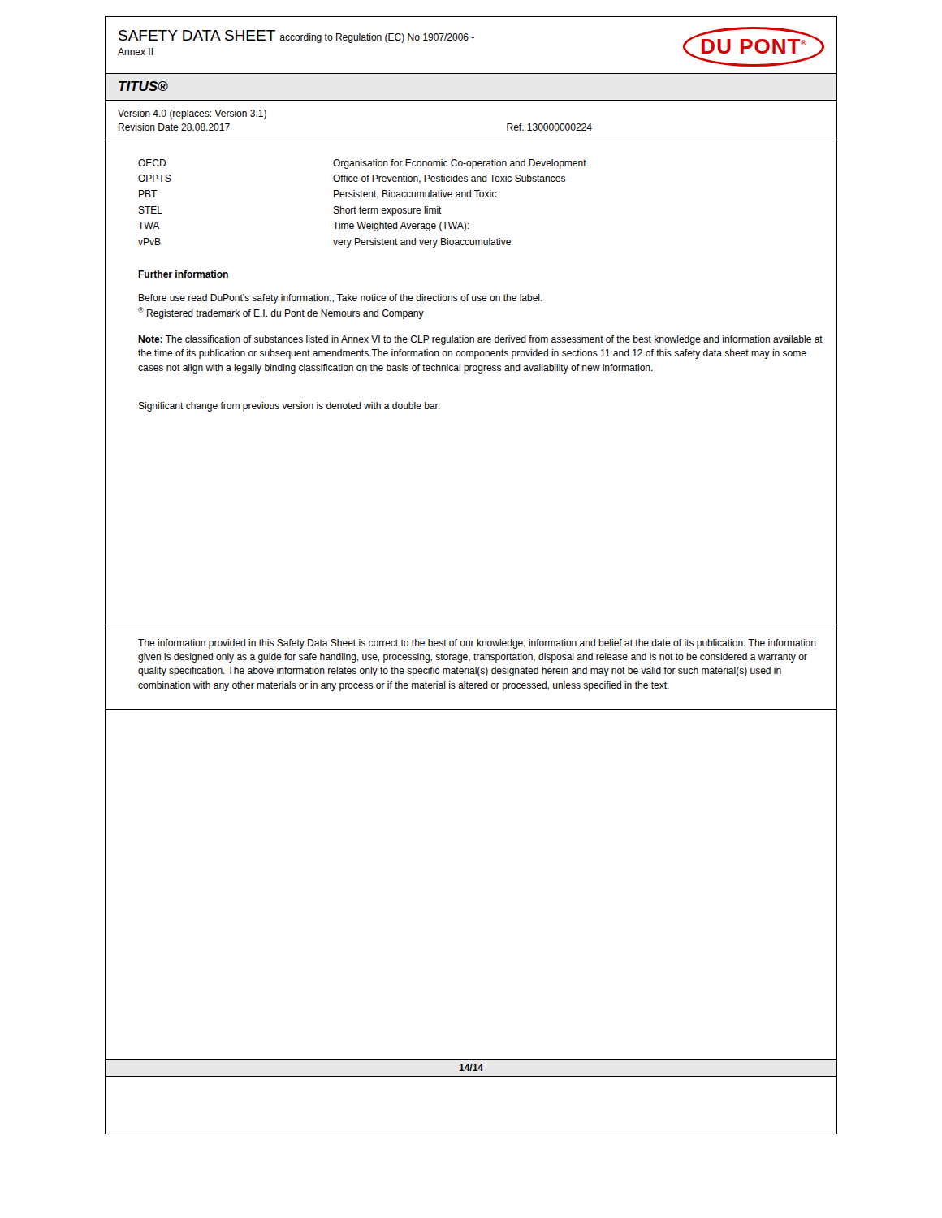SAFETY DATA SHEET according to Regulation (EC) No 1907/2006 -
Annex II
DU PONT®
TITUS®
Version 4.0 (replaces: Version 3.1)
Revision Date 28.08.2017
Ref. 130000000224
| OECD | Organisation for Economic Co-operation and Development |
| OPPTS | Office of Prevention, Pesticides and Toxic Substances |
| PBT | Persistent, Bioaccumulative and Toxic |
| STEL | Short term exposure limit |
| TWA | Time Weighted Average (TWA): |
| vPvB | very Persistent and very Bioaccumulative |
Further information
Before use read DuPont's safety information., Take notice of the directions of use on the label.
® Registered trademark of E.I. du Pont de Nemours and Company
Note: The classification of substances listed in Annex VI to the CLP regulation are derived from assessment of the best knowledge and information available at the time of its publication or subsequent amendments.The information on components provided in sections 11 and 12 of this safety data sheet may in some cases not align with a legally binding classification on the basis of technical progress and availability of new information.
Significant change from previous version is denoted with a double bar.
The information provided in this Safety Data Sheet is correct to the best of our knowledge, information and belief at the date of its publication. The information given is designed only as a guide for safe handling, use, processing, storage, transportation, disposal and release and is not to be considered a warranty or quality specification. The above information relates only to the specific material(s) designated herein and may not be valid for such material(s) used in combination with any other materials or in any process or if the material is altered or processed, unless specified in the text.
14/14